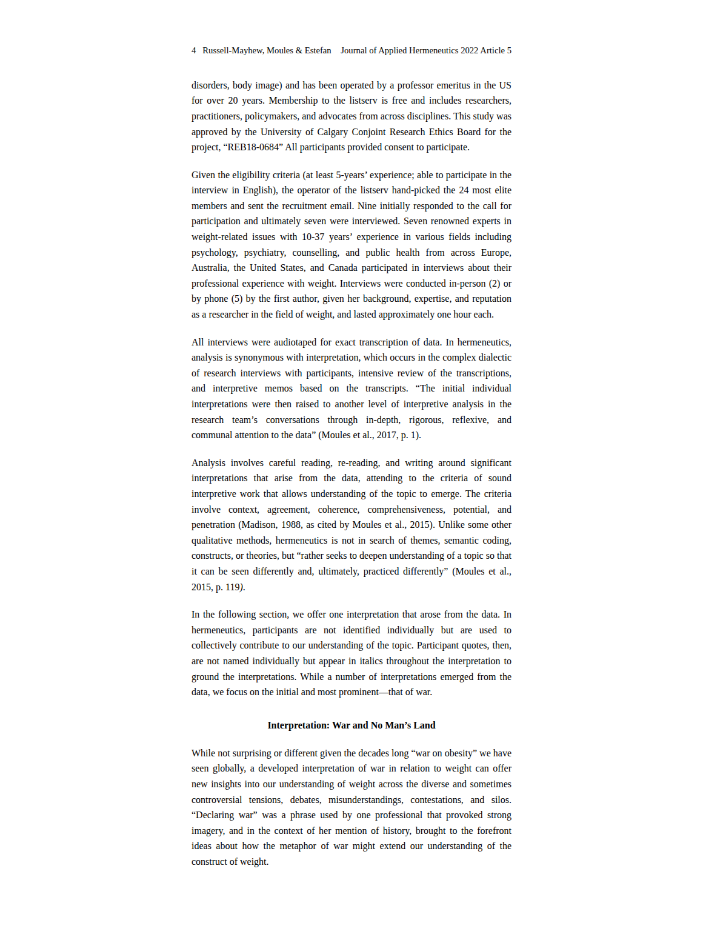4 Russell-Mayhew, Moules & Estefan Journal of Applied Hermeneutics 2022 Article 5
disorders, body image) and has been operated by a professor emeritus in the US for over 20 years. Membership to the listserv is free and includes researchers, practitioners, policymakers, and advocates from across disciplines. This study was approved by the University of Calgary Conjoint Research Ethics Board for the project, “REB18-0684” All participants provided consent to participate.
Given the eligibility criteria (at least 5-years’ experience; able to participate in the interview in English), the operator of the listserv hand-picked the 24 most elite members and sent the recruitment email. Nine initially responded to the call for participation and ultimately seven were interviewed. Seven renowned experts in weight-related issues with 10-37 years’ experience in various fields including psychology, psychiatry, counselling, and public health from across Europe, Australia, the United States, and Canada participated in interviews about their professional experience with weight. Interviews were conducted in-person (2) or by phone (5) by the first author, given her background, expertise, and reputation as a researcher in the field of weight, and lasted approximately one hour each.
All interviews were audiotaped for exact transcription of data. In hermeneutics, analysis is synonymous with interpretation, which occurs in the complex dialectic of research interviews with participants, intensive review of the transcriptions, and interpretive memos based on the transcripts. “The initial individual interpretations were then raised to another level of interpretive analysis in the research team’s conversations through in-depth, rigorous, reflexive, and communal attention to the data” (Moules et al., 2017, p. 1).
Analysis involves careful reading, re-reading, and writing around significant interpretations that arise from the data, attending to the criteria of sound interpretive work that allows understanding of the topic to emerge. The criteria involve context, agreement, coherence, comprehensiveness, potential, and penetration (Madison, 1988, as cited by Moules et al., 2015). Unlike some other qualitative methods, hermeneutics is not in search of themes, semantic coding, constructs, or theories, but “rather seeks to deepen understanding of a topic so that it can be seen differently and, ultimately, practiced differently” (Moules et al., 2015, p. 119).
In the following section, we offer one interpretation that arose from the data. In hermeneutics, participants are not identified individually but are used to collectively contribute to our understanding of the topic. Participant quotes, then, are not named individually but appear in italics throughout the interpretation to ground the interpretations. While a number of interpretations emerged from the data, we focus on the initial and most prominent—that of war.
Interpretation: War and No Man’s Land
While not surprising or different given the decades long “war on obesity” we have seen globally, a developed interpretation of war in relation to weight can offer new insights into our understanding of weight across the diverse and sometimes controversial tensions, debates, misunderstandings, contestations, and silos. “Declaring war” was a phrase used by one professional that provoked strong imagery, and in the context of her mention of history, brought to the forefront ideas about how the metaphor of war might extend our understanding of the construct of weight.